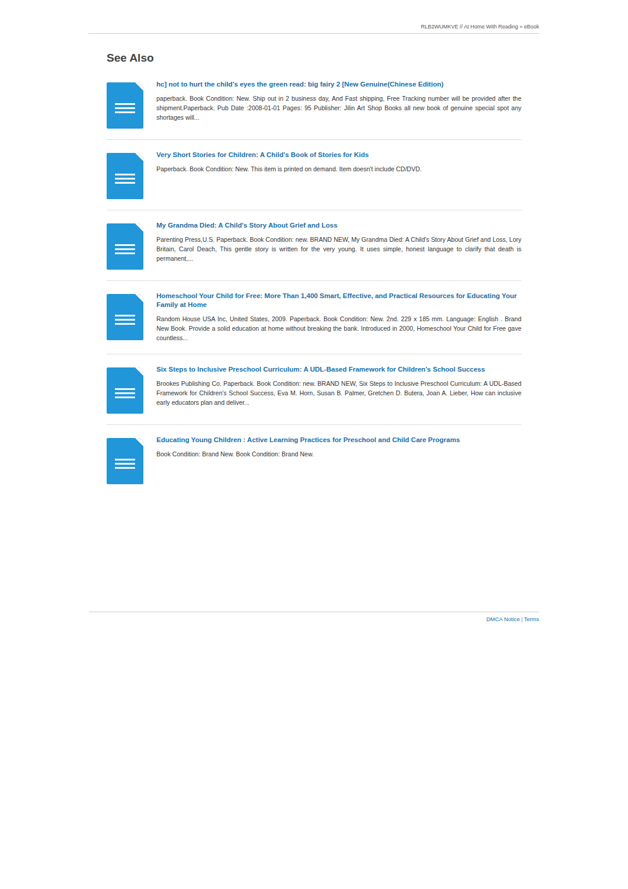RLB2WUMKVE // At Home With Reading » eBook
See Also
hc] not to hurt the child's eyes the green read: big fairy 2 [New Genuine(Chinese Edition)
paperback. Book Condition: New. Ship out in 2 business day, And Fast shipping, Free Tracking number will be provided after the shipment.Paperback. Pub Date :2008-01-01 Pages: 95 Publisher: Jilin Art Shop Books all new book of genuine special spot any shortages will...
Very Short Stories for Children: A Child's Book of Stories for Kids
Paperback. Book Condition: New. This item is printed on demand. Item doesn't include CD/DVD.
My Grandma Died: A Child's Story About Grief and Loss
Parenting Press,U.S. Paperback. Book Condition: new. BRAND NEW, My Grandma Died: A Child's Story About Grief and Loss, Lory Britain, Carol Deach, This gentle story is written for the very young. It uses simple, honest language to clarify that death is permanent,...
Homeschool Your Child for Free: More Than 1,400 Smart, Effective, and Practical Resources for Educating Your Family at Home
Random House USA Inc, United States, 2009. Paperback. Book Condition: New. 2nd. 229 x 185 mm. Language: English . Brand New Book. Provide a solid education at home without breaking the bank. Introduced in 2000, Homeschool Your Child for Free gave countless...
Six Steps to Inclusive Preschool Curriculum: A UDL-Based Framework for Children's School Success
Brookes Publishing Co. Paperback. Book Condition: new. BRAND NEW, Six Steps to Inclusive Preschool Curriculum: A UDL-Based Framework for Children's School Success, Eva M. Horn, Susan B. Palmer, Gretchen D. Butera, Joan A. Lieber, How can inclusive early educators plan and deliver...
Educating Young Children : Active Learning Practices for Preschool and Child Care Programs
Book Condition: Brand New. Book Condition: Brand New.
DMCA Notice|Terms